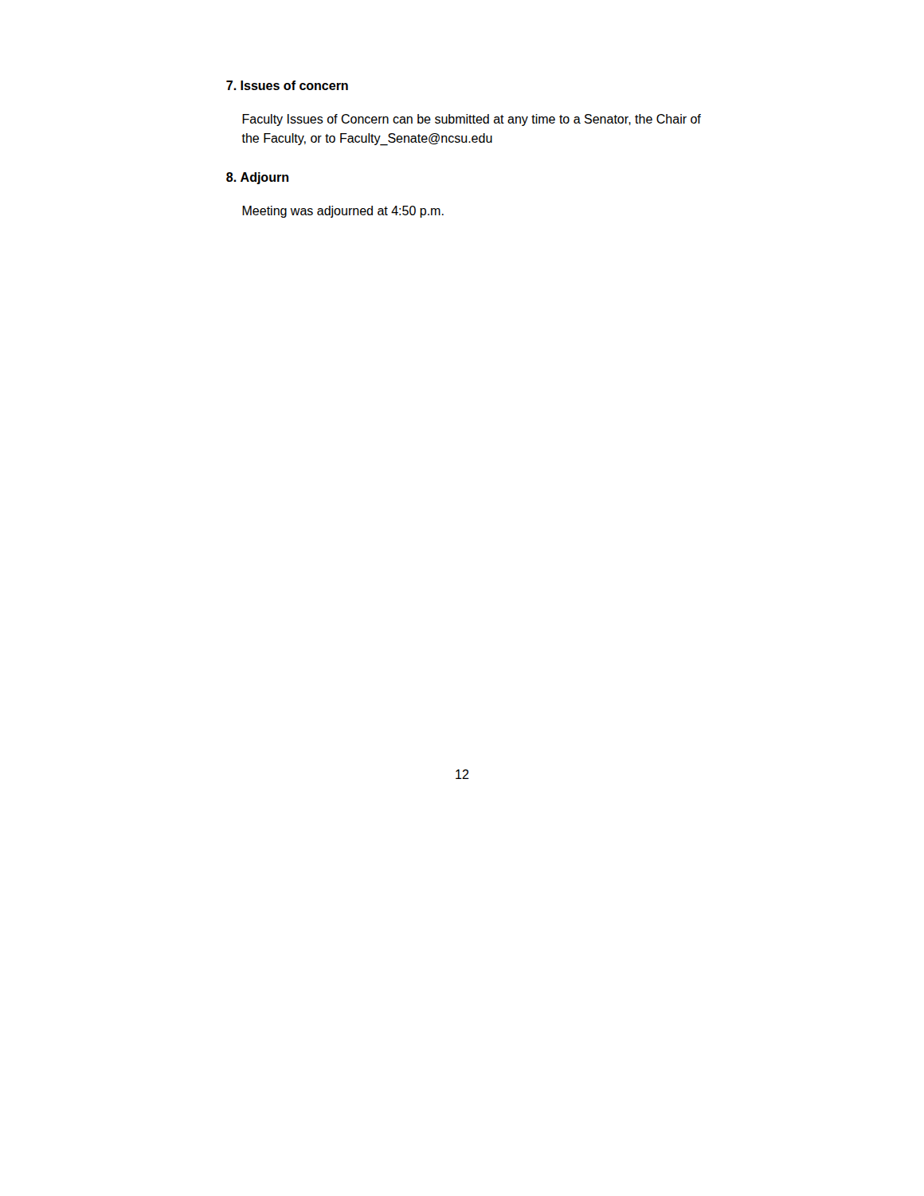Issues of concern
Faculty Issues of Concern can be submitted at any time to a Senator, the Chair of the Faculty, or to Faculty_Senate@ncsu.edu
Adjourn
Meeting was adjourned at 4:50 p.m.
12